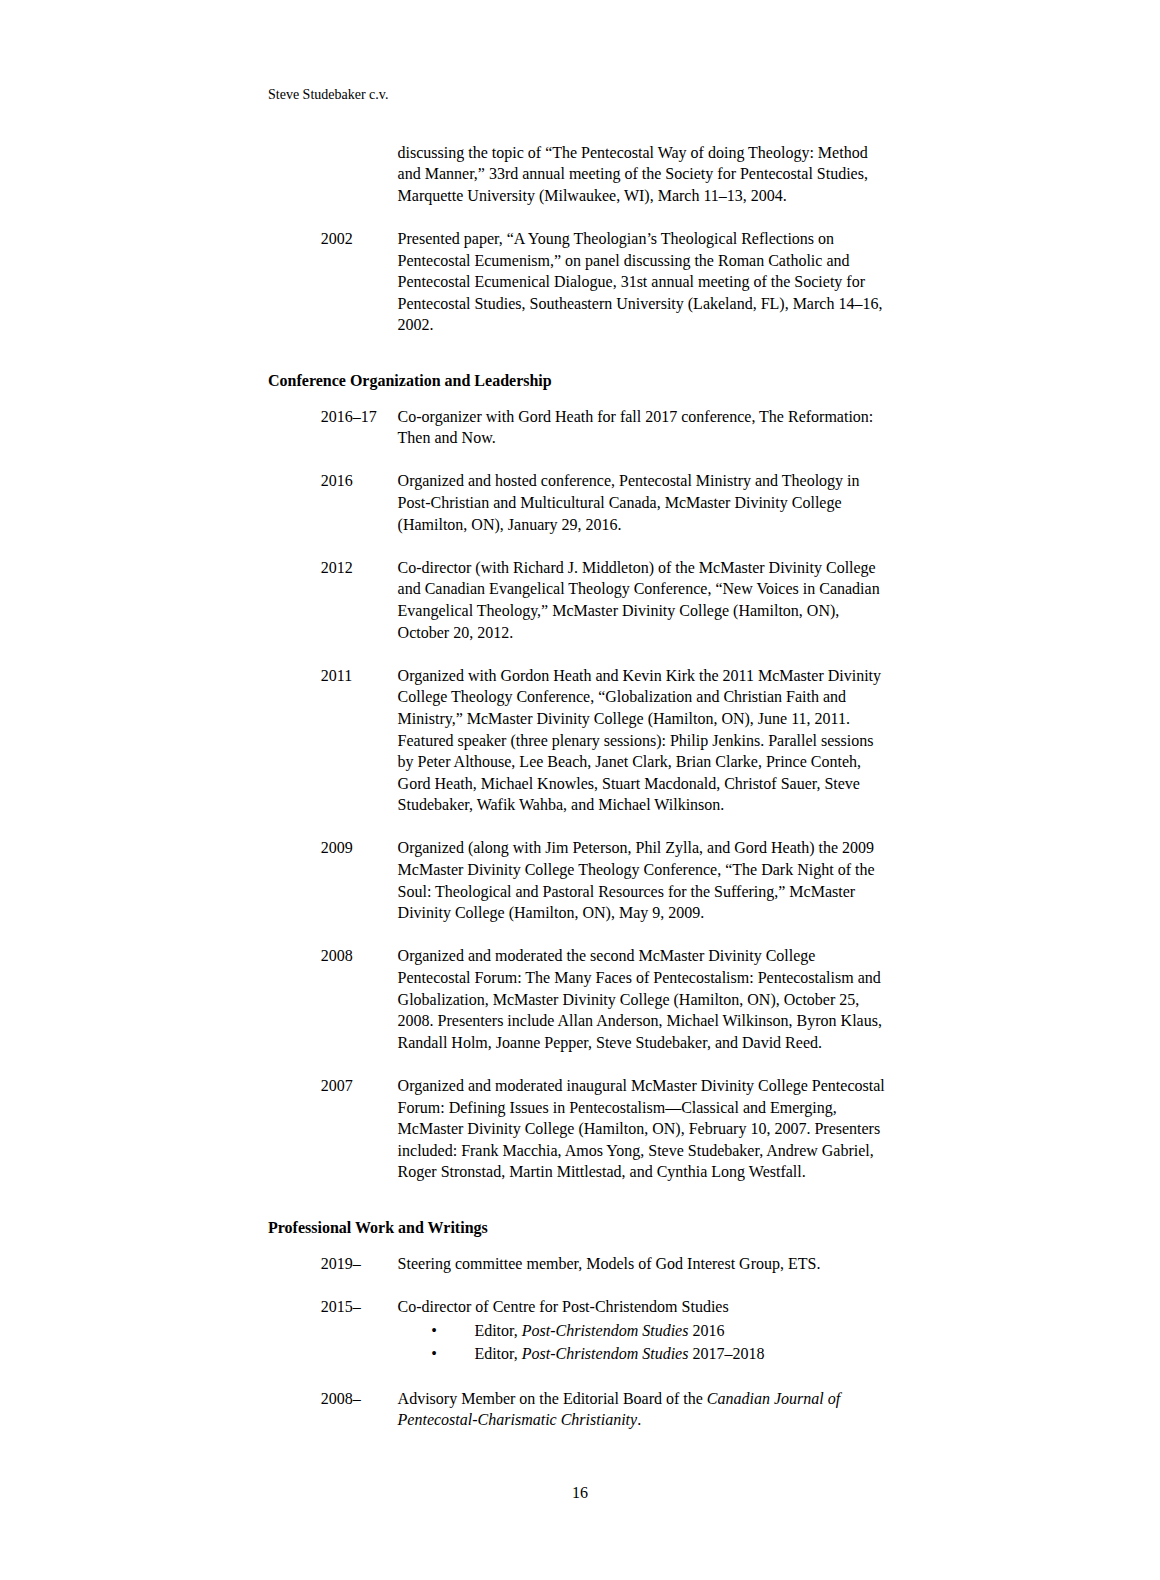Steve Studebaker c.v.
discussing the topic of “The Pentecostal Way of doing Theology: Method and Manner,” 33rd annual meeting of the Society for Pentecostal Studies, Marquette University (Milwaukee, WI), March 11–13, 2004.
2002
Presented paper, “A Young Theologian’s Theological Reflections on Pentecostal Ecumenism,” on panel discussing the Roman Catholic and Pentecostal Ecumenical Dialogue, 31st annual meeting of the Society for Pentecostal Studies, Southeastern University (Lakeland, FL), March 14–16, 2002.
Conference Organization and Leadership
2016–17
Co-organizer with Gord Heath for fall 2017 conference, The Reformation: Then and Now.
2016
Organized and hosted conference, Pentecostal Ministry and Theology in Post-Christian and Multicultural Canada, McMaster Divinity College (Hamilton, ON), January 29, 2016.
2012
Co-director (with Richard J. Middleton) of the McMaster Divinity College and Canadian Evangelical Theology Conference, “New Voices in Canadian Evangelical Theology,” McMaster Divinity College (Hamilton, ON), October 20, 2012.
2011
Organized with Gordon Heath and Kevin Kirk the 2011 McMaster Divinity College Theology Conference, “Globalization and Christian Faith and Ministry,” McMaster Divinity College (Hamilton, ON), June 11, 2011. Featured speaker (three plenary sessions): Philip Jenkins. Parallel sessions by Peter Althouse, Lee Beach, Janet Clark, Brian Clarke, Prince Conteh, Gord Heath, Michael Knowles, Stuart Macdonald, Christof Sauer, Steve Studebaker, Wafik Wahba, and Michael Wilkinson.
2009
Organized (along with Jim Peterson, Phil Zylla, and Gord Heath) the 2009 McMaster Divinity College Theology Conference, “The Dark Night of the Soul: Theological and Pastoral Resources for the Suffering,” McMaster Divinity College (Hamilton, ON), May 9, 2009.
2008
Organized and moderated the second McMaster Divinity College Pentecostal Forum: The Many Faces of Pentecostalism: Pentecostalism and Globalization, McMaster Divinity College (Hamilton, ON), October 25, 2008. Presenters include Allan Anderson, Michael Wilkinson, Byron Klaus, Randall Holm, Joanne Pepper, Steve Studebaker, and David Reed.
2007
Organized and moderated inaugural McMaster Divinity College Pentecostal Forum: Defining Issues in Pentecostalism—Classical and Emerging, McMaster Divinity College (Hamilton, ON), February 10, 2007. Presenters included: Frank Macchia, Amos Yong, Steve Studebaker, Andrew Gabriel, Roger Stronstad, Martin Mittlestad, and Cynthia Long Westfall.
Professional Work and Writings
2019–
Steering committee member, Models of God Interest Group, ETS.
2015–
Co-director of Centre for Post-Christendom Studies
Editor, Post-Christendom Studies 2016
Editor, Post-Christendom Studies 2017–2018
2008–
Advisory Member on the Editorial Board of the Canadian Journal of Pentecostal-Charismatic Christianity.
16